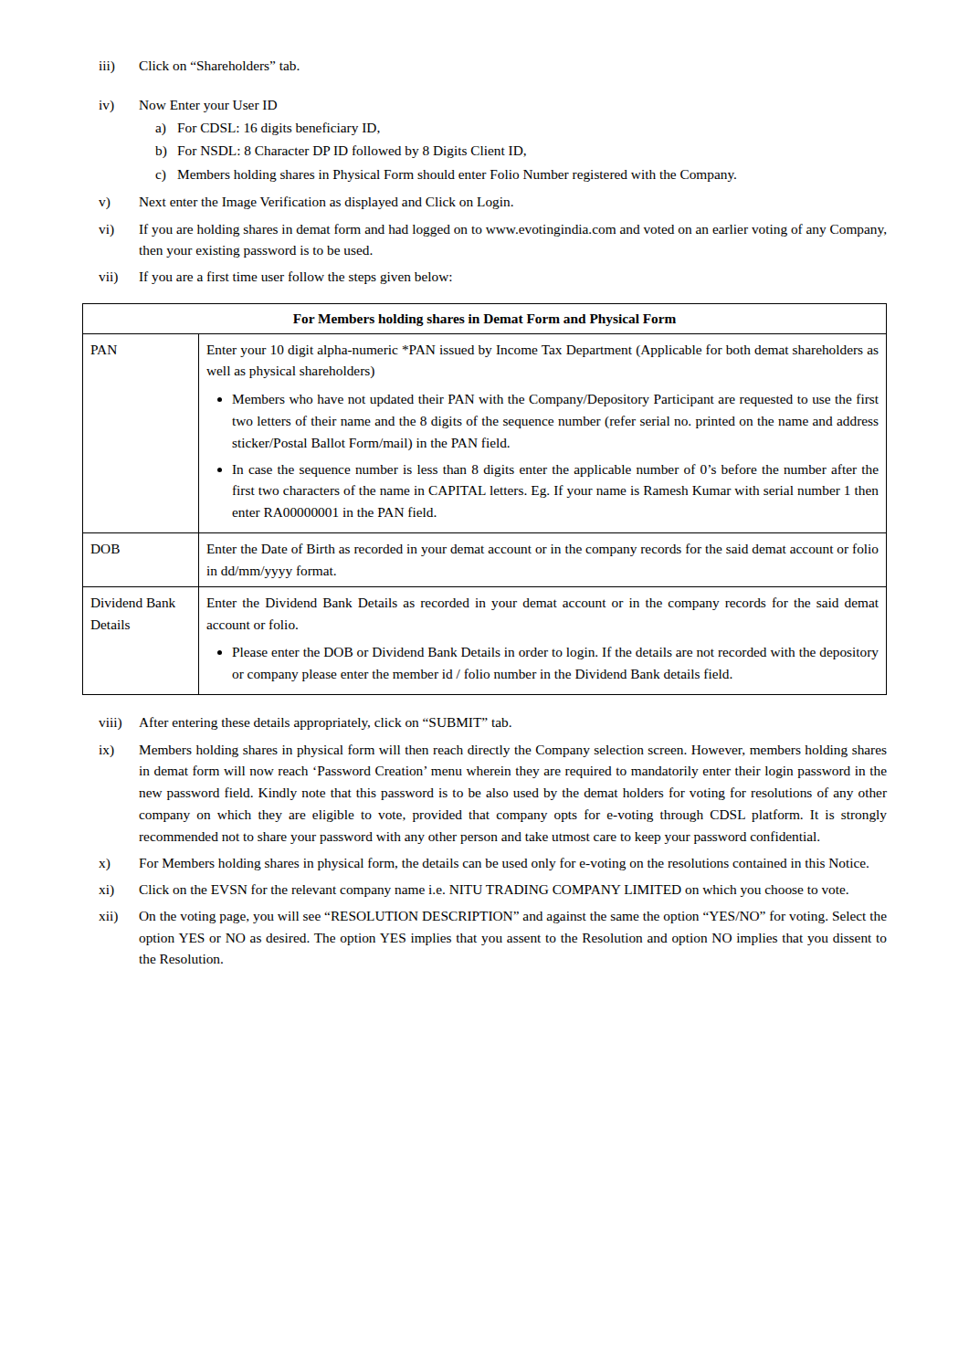iii) Click on “Shareholders” tab.
iv) Now Enter your User ID
a) For CDSL: 16 digits beneficiary ID,
b) For NSDL: 8 Character DP ID followed by 8 Digits Client ID,
c) Members holding shares in Physical Form should enter Folio Number registered with the Company.
v) Next enter the Image Verification as displayed and Click on Login.
vi) If you are holding shares in demat form and had logged on to www.evotingindia.com and voted on an earlier voting of any Company, then your existing password is to be used.
vii) If you are a first time user follow the steps given below:
| For Members holding shares in Demat Form and Physical Form |
| --- |
| PAN | Enter your 10 digit alpha-numeric *PAN issued by Income Tax Department (Applicable for both demat shareholders as well as physical shareholders) Members who have not updated their PAN with the Company/Depository Participant are requested to use the first two letters of their name and the 8 digits of the sequence number (refer serial no. printed on the name and address sticker/Postal Ballot Form/mail) in the PAN field. In case the sequence number is less than 8 digits enter the applicable number of 0’s before the number after the first two characters of the name in CAPITAL letters. Eg. If your name is Ramesh Kumar with serial number 1 then enter RA00000001 in the PAN field. |
| DOB | Enter the Date of Birth as recorded in your demat account or in the company records for the said demat account or folio in dd/mm/yyyy format. |
| Dividend Bank Details | Enter the Dividend Bank Details as recorded in your demat account or in the company records for the said demat account or folio. Please enter the DOB or Dividend Bank Details in order to login. If the details are not recorded with the depository or company please enter the member id / folio number in the Dividend Bank details field. |
viii) After entering these details appropriately, click on “SUBMIT” tab.
ix) Members holding shares in physical form will then reach directly the Company selection screen. However, members holding shares in demat form will now reach ‘Password Creation’ menu wherein they are required to mandatorily enter their login password in the new password field. Kindly note that this password is to be also used by the demat holders for voting for resolutions of any other company on which they are eligible to vote, provided that company opts for e-voting through CDSL platform. It is strongly recommended not to share your password with any other person and take utmost care to keep your password confidential.
x) For Members holding shares in physical form, the details can be used only for e-voting on the resolutions contained in this Notice.
xi) Click on the EVSN for the relevant company name i.e. NITU TRADING COMPANY LIMITED on which you choose to vote.
xii) On the voting page, you will see “RESOLUTION DESCRIPTION” and against the same the option “YES/NO” for voting. Select the option YES or NO as desired. The option YES implies that you assent to the Resolution and option NO implies that you dissent to the Resolution.